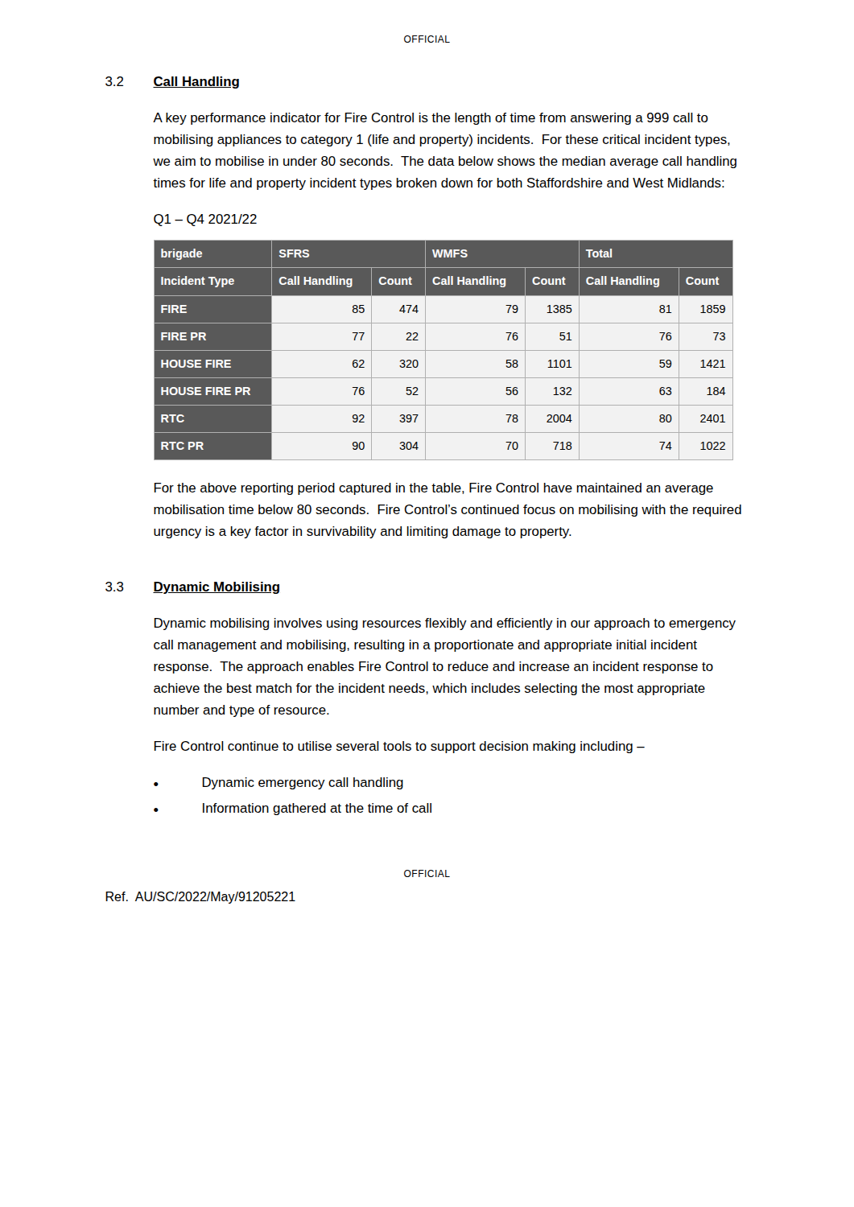OFFICIAL
3.2
Call Handling
A key performance indicator for Fire Control is the length of time from answering a 999 call to mobilising appliances to category 1 (life and property) incidents. For these critical incident types, we aim to mobilise in under 80 seconds. The data below shows the median average call handling times for life and property incident types broken down for both Staffordshire and West Midlands:
Q1 – Q4 2021/22
| brigade | SFRS | WMFS | Total |
| --- | --- | --- | --- |
| Incident Type | Call Handling | Count | Call Handling | Count | Call Handling | Count |
| FIRE | 85 | 474 | 79 | 1385 | 81 | 1859 |
| FIRE PR | 77 | 22 | 76 | 51 | 76 | 73 |
| HOUSE FIRE | 62 | 320 | 58 | 1101 | 59 | 1421 |
| HOUSE FIRE PR | 76 | 52 | 56 | 132 | 63 | 184 |
| RTC | 92 | 397 | 78 | 2004 | 80 | 2401 |
| RTC PR | 90 | 304 | 70 | 718 | 74 | 1022 |
For the above reporting period captured in the table, Fire Control have maintained an average mobilisation time below 80 seconds. Fire Control’s continued focus on mobilising with the required urgency is a key factor in survivability and limiting damage to property.
3.3
Dynamic Mobilising
Dynamic mobilising involves using resources flexibly and efficiently in our approach to emergency call management and mobilising, resulting in a proportionate and appropriate initial incident response. The approach enables Fire Control to reduce and increase an incident response to achieve the best match for the incident needs, which includes selecting the most appropriate number and type of resource.
Fire Control continue to utilise several tools to support decision making including –
Dynamic emergency call handling
Information gathered at the time of call
OFFICIAL
Ref. AU/SC/2022/May/91205221